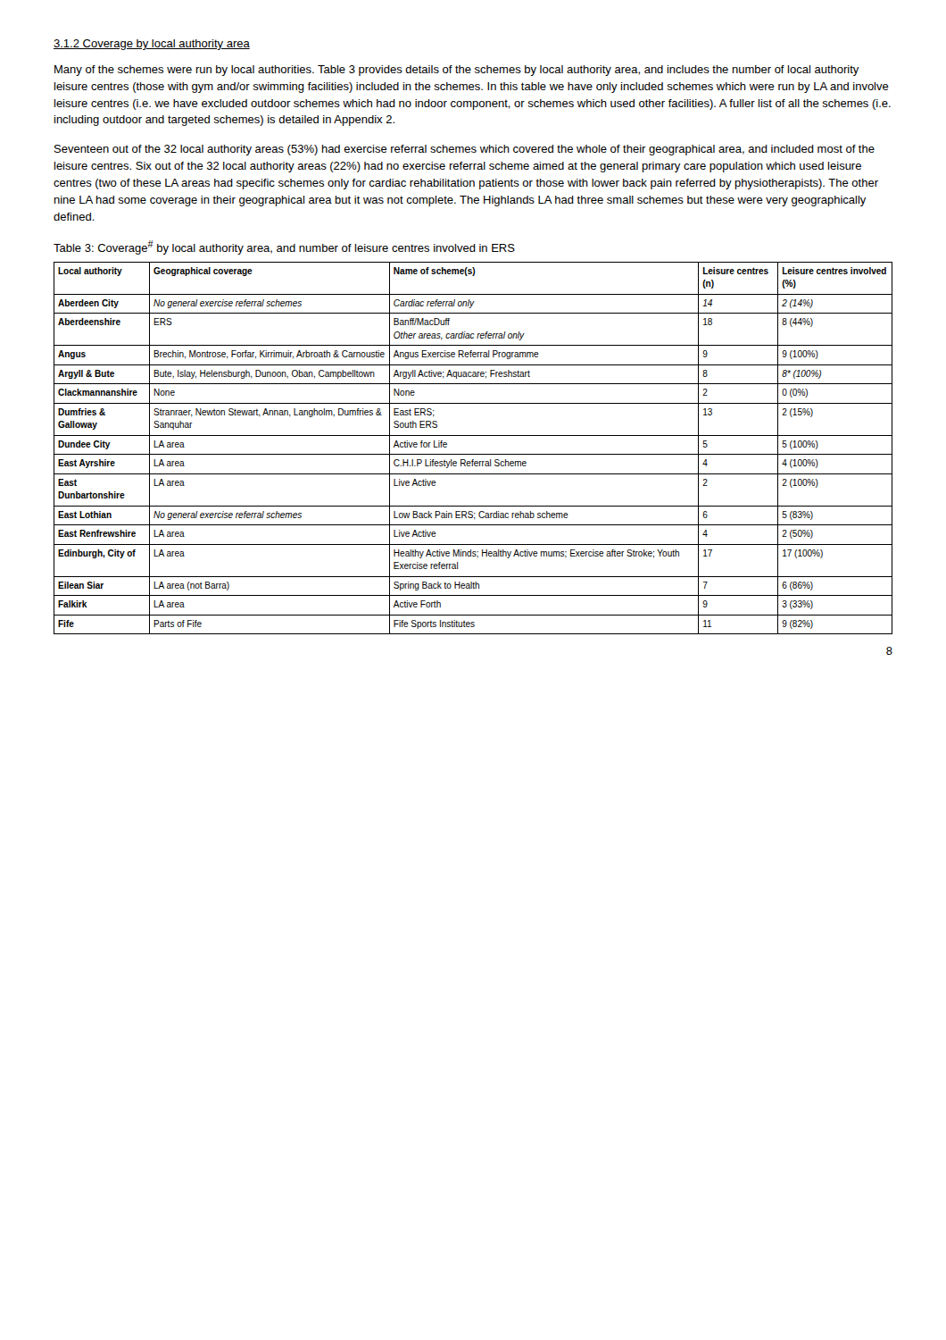3.1.2 Coverage by local authority area
Many of the schemes were run by local authorities. Table 3 provides details of the schemes by local authority area, and includes the number of local authority leisure centres (those with gym and/or swimming facilities) included in the schemes. In this table we have only included schemes which were run by LA and involve leisure centres (i.e. we have excluded outdoor schemes which had no indoor component, or schemes which used other facilities). A fuller list of all the schemes (i.e. including outdoor and targeted schemes) is detailed in Appendix 2.
Seventeen out of the 32 local authority areas (53%) had exercise referral schemes which covered the whole of their geographical area, and included most of the leisure centres. Six out of the 32 local authority areas (22%) had no exercise referral scheme aimed at the general primary care population which used leisure centres (two of these LA areas had specific schemes only for cardiac rehabilitation patients or those with lower back pain referred by physiotherapists). The other nine LA had some coverage in their geographical area but it was not complete. The Highlands LA had three small schemes but these were very geographically defined.
Table 3: Coverage# by local authority area, and number of leisure centres involved in ERS
| Local authority | Geographical coverage | Name of scheme(s) | Leisure centres (n) | Leisure centres involved (%) |
| --- | --- | --- | --- | --- |
| Aberdeen City | No general exercise referral schemes | Cardiac referral only | 14 | 2 (14%) |
| Aberdeenshire | ERS | Banff/MacDuff Other areas, cardiac referral only | 18 | 8 (44%) |
| Angus | Brechin, Montrose, Forfar, Kirrimuir, Arbroath & Carnoustie | Angus Exercise Referral Programme | 9 | 9 (100%) |
| Argyll & Bute | Bute, Islay, Helensburgh, Dunoon, Oban, Campbelltown | Argyll Active; Aquacare; Freshstart | 8 | 8* (100%) |
| Clackmannanshire | None | None | 2 | 0 (0%) |
| Dumfries & Galloway | Stranraer, Newton Stewart, Annan, Langholm, Dumfries & Sanquhar | East ERS; South ERS | 13 | 2 (15%) |
| Dundee City | LA area | Active for Life | 5 | 5 (100%) |
| East Ayrshire | LA area | C.H.I.P Lifestyle Referral Scheme | 4 | 4 (100%) |
| East Dunbartonshire | LA area | Live Active | 2 | 2 (100%) |
| East Lothian | No general exercise referral schemes | Low Back Pain ERS; Cardiac rehab scheme | 6 | 5 (83%) |
| East Renfrewshire | LA area | Live Active | 4 | 2 (50%) |
| Edinburgh, City of | LA area | Healthy Active Minds; Healthy Active mums; Exercise after Stroke; Youth Exercise referral | 17 | 17 (100%) |
| Eilean Siar | LA area (not Barra) | Spring Back to Health | 7 | 6 (86%) |
| Falkirk | LA area | Active Forth | 9 | 3 (33%) |
| Fife | Parts of Fife | Fife Sports Institutes | 11 | 9 (82%) |
8